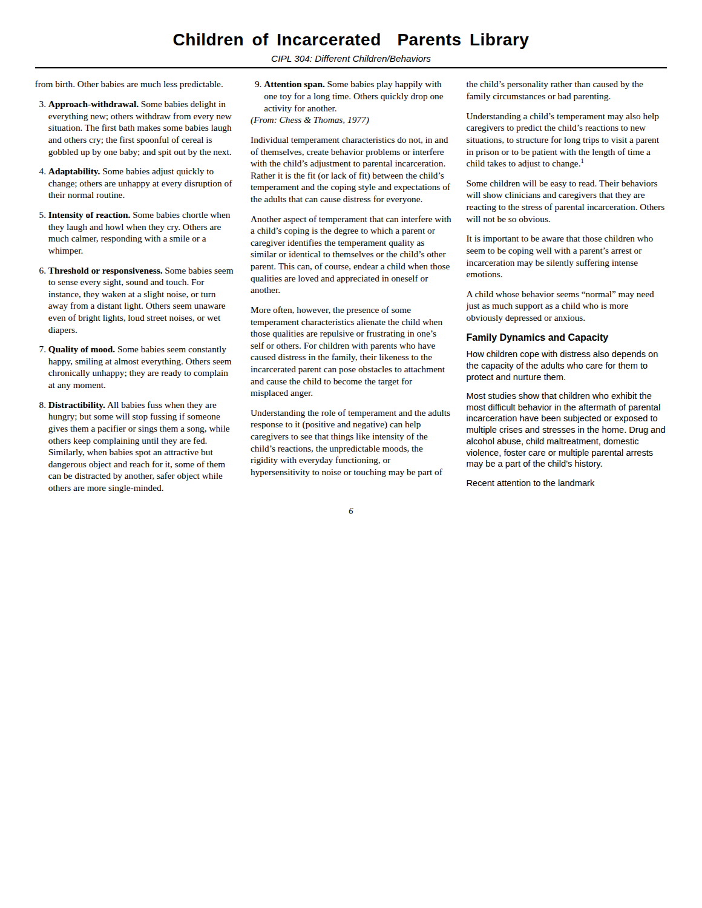Children of Incarcerated Parents Library
CIPL 304: Different Children/Behaviors
from birth. Other babies are much less predictable.
Approach-withdrawal. Some babies delight in everything new; others withdraw from every new situation. The first bath makes some babies laugh and others cry; the first spoonful of cereal is gobbled up by one baby; and spit out by the next.
Adaptability. Some babies adjust quickly to change; others are unhappy at every disruption of their normal routine.
Intensity of reaction. Some babies chortle when they laugh and howl when they cry. Others are much calmer, responding with a smile or a whimper.
Threshold or responsiveness. Some babies seem to sense every sight, sound and touch. For instance, they waken at a slight noise, or turn away from a distant light. Others seem unaware even of bright lights, loud street noises, or wet diapers.
Quality of mood. Some babies seem constantly happy, smiling at almost everything. Others seem chronically unhappy; they are ready to complain at any moment.
Distractibility. All babies fuss when they are hungry; but some will stop fussing if someone gives them a pacifier or sings them a song, while others keep complaining until they are fed. Similarly, when babies spot an attractive but dangerous object and reach for it, some of them can be distracted by another, safer object while others are more single-minded.
Attention span. Some babies play happily with one toy for a long time. Others quickly drop one activity for another.
(From: Chess & Thomas, 1977)
Individual temperament characteristics do not, in and of themselves, create behavior problems or interfere with the child’s adjustment to parental incarceration. Rather it is the fit (or lack of fit) between the child’s temperament and the coping style and expectations of the adults that can cause distress for everyone.
Another aspect of temperament that can interfere with a child’s coping is the degree to which a parent or caregiver identifies the temperament quality as similar or identical to themselves or the child’s other parent. This can, of course, endear a child when those qualities are loved and appreciated in oneself or another.
More often, however, the presence of some temperament characteristics alienate the child when those qualities are repulsive or frustrating in one’s self or others. For children with parents who have caused distress in the family, their likeness to the incarcerated parent can pose obstacles to attachment and cause the child to become the target for misplaced anger.
Understanding the role of temperament and the adults response to it (positive and negative) can help caregivers to see that things like intensity of the child’s reactions, the unpredictable moods, the rigidity with everyday functioning, or hypersensitivity to noise or touching may be part of the child’s personality rather than caused by the family circumstances or bad parenting.
Understanding a child’s temperament may also help caregivers to predict the child’s reactions to new situations, to structure for long trips to visit a parent in prison or to be patient with the length of time a child takes to adjust to change.1
Some children will be easy to read. Their behaviors will show clinicians and caregivers that they are reacting to the stress of parental incarceration. Others will not be so obvious.
It is important to be aware that those children who seem to be coping well with a parent’s arrest or incarceration may be silently suffering intense emotions.
A child whose behavior seems “normal” may need just as much support as a child who is more obviously depressed or anxious.
Family Dynamics and Capacity
How children cope with distress also depends on the capacity of the adults who care for them to protect and nurture them.
Most studies show that children who exhibit the most difficult behavior in the aftermath of parental incarceration have been subjected or exposed to multiple crises and stresses in the home. Drug and alcohol abuse, child maltreatment, domestic violence, foster care or multiple parental arrests may be a part of the child’s history.
Recent attention to the landmark
6